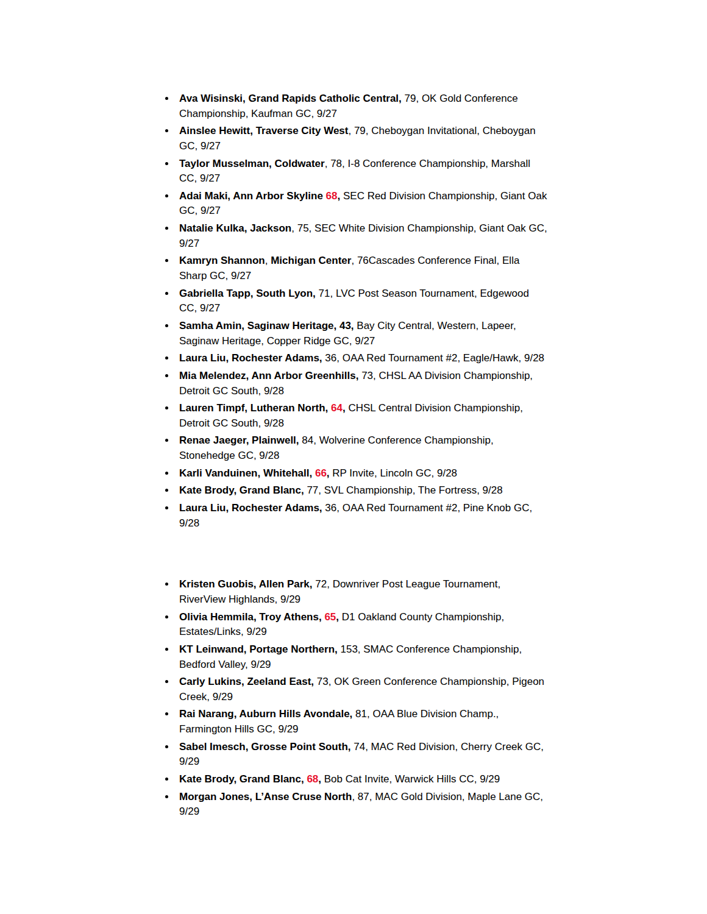Ava Wisinski, Grand Rapids Catholic Central, 79, OK Gold Conference Championship, Kaufman GC, 9/27
Ainslee Hewitt, Traverse City West, 79, Cheboygan Invitational, Cheboygan GC, 9/27
Taylor Musselman, Coldwater, 78, I-8 Conference Championship, Marshall CC, 9/27
Adai Maki, Ann Arbor Skyline 68, SEC Red Division Championship, Giant Oak GC, 9/27
Natalie Kulka, Jackson, 75, SEC White Division Championship, Giant Oak GC, 9/27
Kamryn Shannon, Michigan Center, 76Cascades Conference Final, Ella Sharp GC, 9/27
Gabriella Tapp, South Lyon, 71, LVC Post Season Tournament, Edgewood CC, 9/27
Samha Amin, Saginaw Heritage, 43, Bay City Central, Western, Lapeer, Saginaw Heritage, Copper Ridge GC, 9/27
Laura Liu, Rochester Adams, 36, OAA Red Tournament #2, Eagle/Hawk, 9/28
Mia Melendez, Ann Arbor Greenhills, 73, CHSL AA Division Championship, Detroit GC South, 9/28
Lauren Timpf, Lutheran North, 64, CHSL Central Division Championship, Detroit GC South, 9/28
Renae Jaeger, Plainwell, 84, Wolverine Conference Championship, Stonehedge GC, 9/28
Karli Vanduinen, Whitehall, 66, RP Invite, Lincoln GC, 9/28
Kate Brody, Grand Blanc, 77, SVL Championship, The Fortress, 9/28
Laura Liu, Rochester Adams, 36, OAA Red Tournament #2, Pine Knob GC, 9/28
Kristen Guobis, Allen Park, 72, Downriver Post League Tournament, RiverView Highlands, 9/29
Olivia Hemmila, Troy Athens, 65, D1 Oakland County Championship, Estates/Links, 9/29
KT Leinwand, Portage Northern, 153, SMAC Conference Championship, Bedford Valley, 9/29
Carly Lukins, Zeeland East, 73, OK Green Conference Championship, Pigeon Creek, 9/29
Rai Narang, Auburn Hills Avondale, 81, OAA Blue Division Champ., Farmington Hills GC, 9/29
Sabel Imesch, Grosse Point South, 74, MAC Red Division, Cherry Creek GC, 9/29
Kate Brody, Grand Blanc, 68, Bob Cat Invite, Warwick Hills CC, 9/29
Morgan Jones, L’Anse Cruse North, 87, MAC Gold Division, Maple Lane GC, 9/29